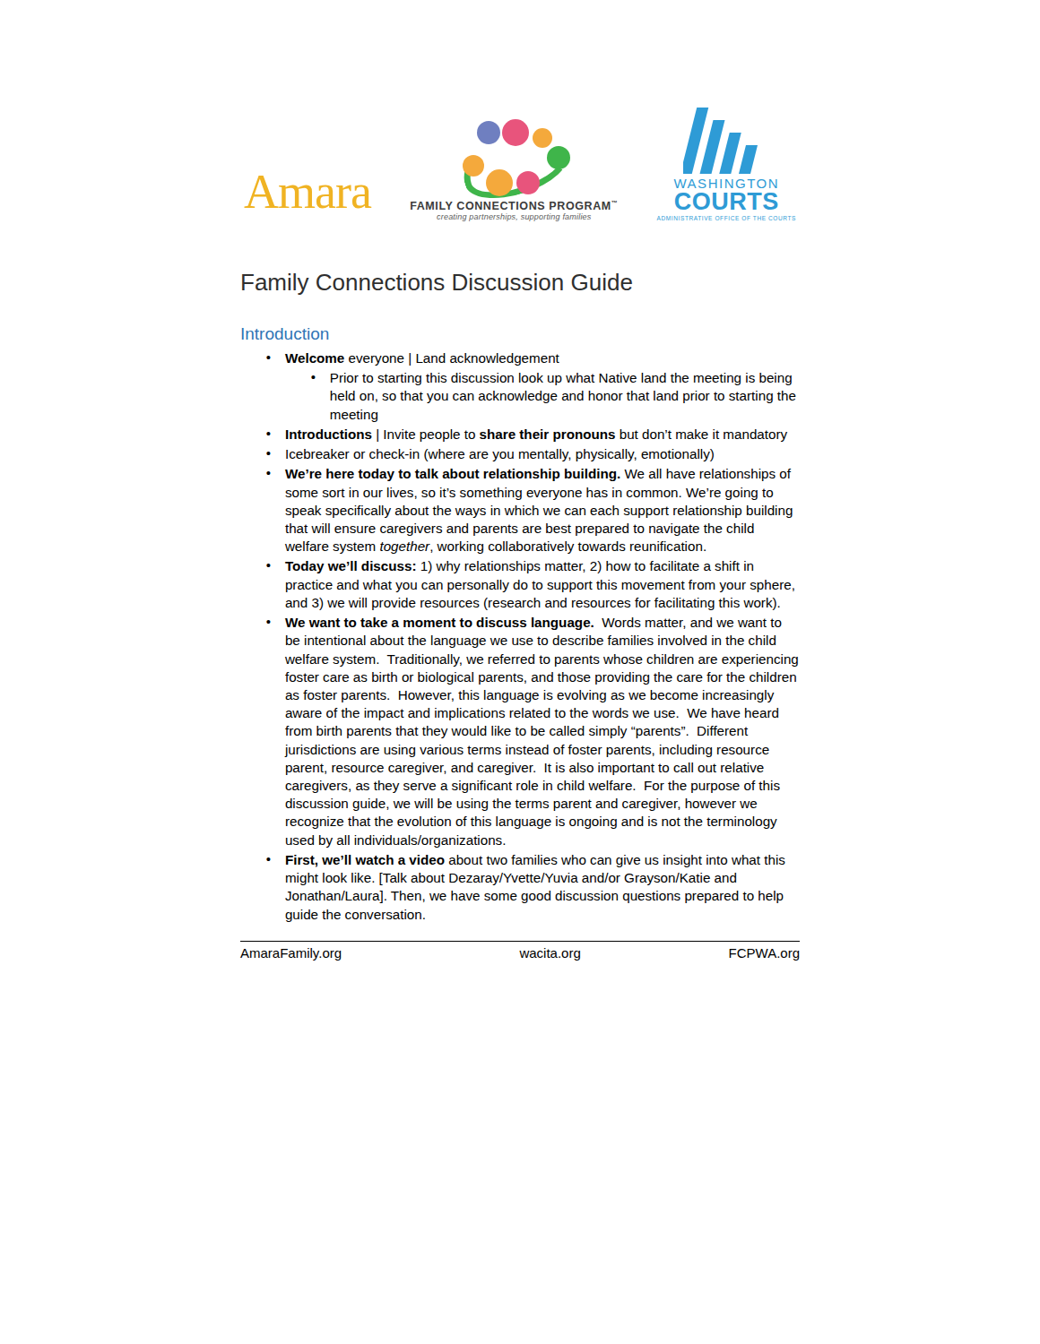Amara
FAMILY CONNECTIONS PROGRAM™
creating partnerships, supporting families
WASHINGTON
COURTS
ADMINISTRATIVE OFFICE OF THE COURTS
Family Connections Discussion Guide
Introduction
Welcome everyone | Land acknowledgement
Prior to starting this discussion look up what Native land the meeting is being held on, so that you can acknowledge and honor that land prior to starting the meeting
Introductions | Invite people to share their pronouns but don’t make it mandatory
Icebreaker or check-in (where are you mentally, physically, emotionally)
We’re here today to talk about relationship building. We all have relationships of some sort in our lives, so it’s something everyone has in common. We’re going to speak specifically about the ways in which we can each support relationship building that will ensure caregivers and parents are best prepared to navigate the child welfare system together, working collaboratively towards reunification.
Today we’ll discuss: 1) why relationships matter, 2) how to facilitate a shift in practice and what you can personally do to support this movement from your sphere, and 3) we will provide resources (research and resources for facilitating this work).
We want to take a moment to discuss language. Words matter, and we want to be intentional about the language we use to describe families involved in the child welfare system. Traditionally, we referred to parents whose children are experiencing foster care as birth or biological parents, and those providing the care for the children as foster parents. However, this language is evolving as we become increasingly aware of the impact and implications related to the words we use. We have heard from birth parents that they would like to be called simply “parents”. Different jurisdictions are using various terms instead of foster parents, including resource parent, resource caregiver, and caregiver. It is also important to call out relative caregivers, as they serve a significant role in child welfare. For the purpose of this discussion guide, we will be using the terms parent and caregiver, however we recognize that the evolution of this language is ongoing and is not the terminology used by all individuals/organizations.
First, we’ll watch a video about two families who can give us insight into what this might look like. [Talk about Dezaray/Yvette/Yuvia and/or Grayson/Katie and Jonathan/Laura]. Then, we have some good discussion questions prepared to help guide the conversation.
AmaraFamily.org wacita.org FCPWA.org